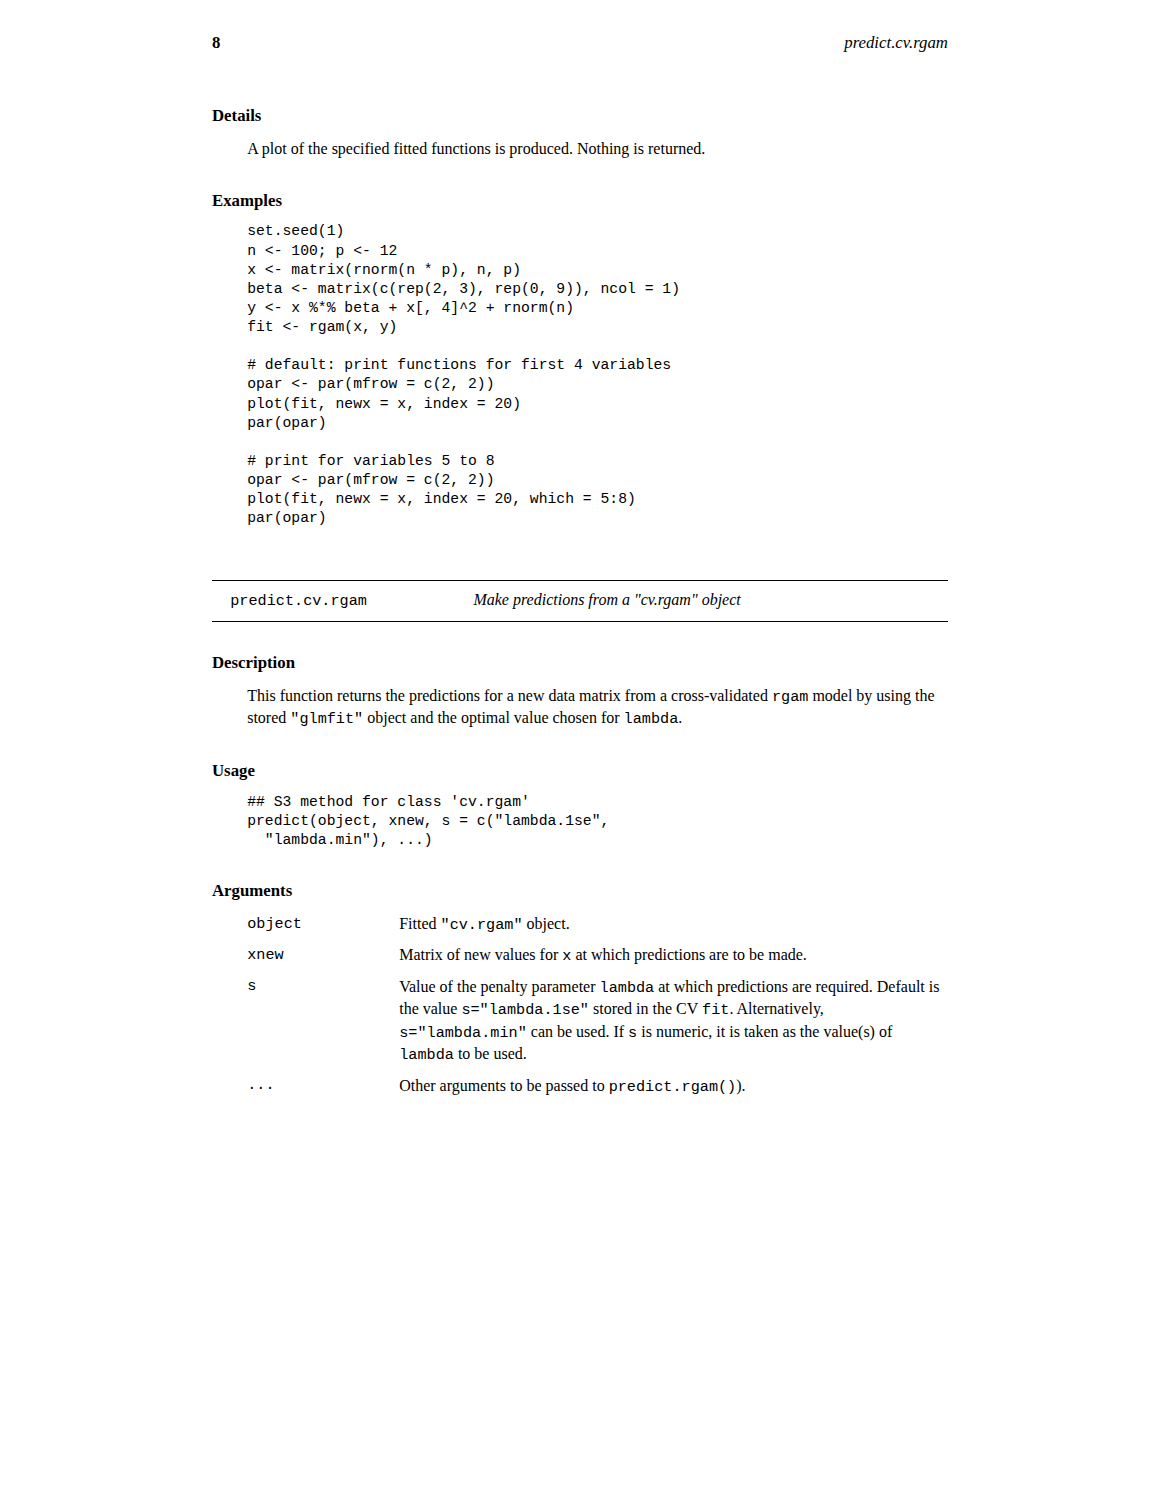8 predict.cv.rgam
Details
A plot of the specified fitted functions is produced. Nothing is returned.
Examples
set.seed(1)
n <- 100; p <- 12
x <- matrix(rnorm(n * p), n, p)
beta <- matrix(c(rep(2, 3), rep(0, 9)), ncol = 1)
y <- x %*% beta + x[, 4]^2 + rnorm(n)
fit <- rgam(x, y)

# default: print functions for first 4 variables
opar <- par(mfrow = c(2, 2))
plot(fit, newx = x, index = 20)
par(opar)

# print for variables 5 to 8
opar <- par(mfrow = c(2, 2))
plot(fit, newx = x, index = 20, which = 5:8)
par(opar)
predict.cv.rgam Make predictions from a "cv.rgam" object
Description
This function returns the predictions for a new data matrix from a cross-validated rgam model by using the stored "glmfit" object and the optimal value chosen for lambda.
Usage
## S3 method for class 'cv.rgam'
predict(object, xnew, s = c("lambda.1se",
  "lambda.min"), ...)
Arguments
object
Fitted "cv.rgam" object.
xnew
Matrix of new values for x at which predictions are to be made.
s
Value of the penalty parameter lambda at which predictions are required. Default is the value s="lambda.1se" stored in the CV fit. Alternatively, s="lambda.min" can be used. If s is numeric, it is taken as the value(s) of lambda to be used.
...
Other arguments to be passed to predict.rgam()).